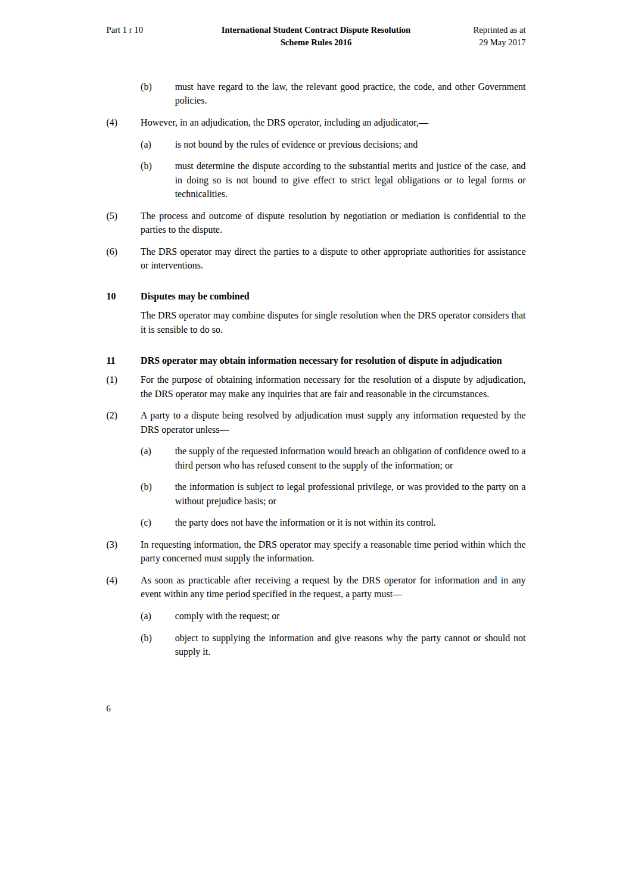Part 1 r 10
International Student Contract Dispute Resolution
Scheme Rules 2016
Reprinted as at
29 May 2017
(b)
must have regard to the law, the relevant good practice, the code, and other Government policies.
(4)
However, in an adjudication, the DRS operator, including an adjudicator,—
(a)
is not bound by the rules of evidence or previous decisions; and
(b)
must determine the dispute according to the substantial merits and justice of the case, and in doing so is not bound to give effect to strict legal obligations or to legal forms or technicalities.
(5)
The process and outcome of dispute resolution by negotiation or mediation is confidential to the parties to the dispute.
(6)
The DRS operator may direct the parties to a dispute to other appropriate authorities for assistance or interventions.
10
Disputes may be combined
The DRS operator may combine disputes for single resolution when the DRS operator considers that it is sensible to do so.
11
DRS operator may obtain information necessary for resolution of dispute in adjudication
(1)
For the purpose of obtaining information necessary for the resolution of a dispute by adjudication, the DRS operator may make any inquiries that are fair and reasonable in the circumstances.
(2)
A party to a dispute being resolved by adjudication must supply any information requested by the DRS operator unless—
(a)
the supply of the requested information would breach an obligation of confidence owed to a third person who has refused consent to the supply of the information; or
(b)
the information is subject to legal professional privilege, or was provided to the party on a without prejudice basis; or
(c)
the party does not have the information or it is not within its control.
(3)
In requesting information, the DRS operator may specify a reasonable time period within which the party concerned must supply the information.
(4)
As soon as practicable after receiving a request by the DRS operator for information and in any event within any time period specified in the request, a party must—
(a)
comply with the request; or
(b)
object to supplying the information and give reasons why the party cannot or should not supply it.
6